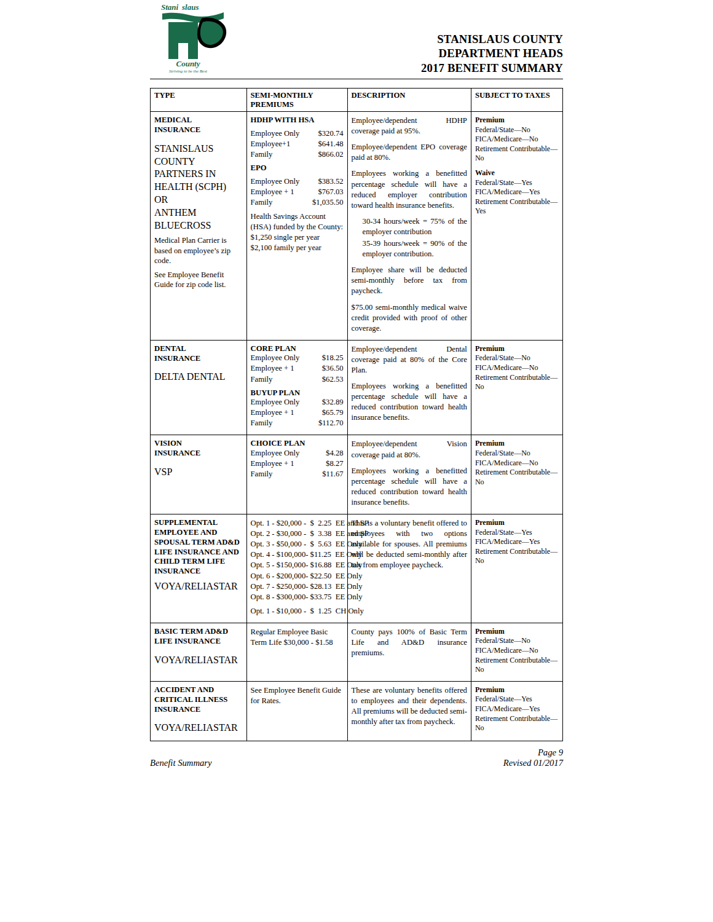Stani slaus County Striving to be the Best
STANISLAUS COUNTY
DEPARTMENT HEADS
2017 BENEFIT SUMMARY
| TYPE | SEMI-MONTHLY PREMIUMS | DESCRIPTION | SUBJECT TO TAXES |
| --- | --- | --- | --- |
| MEDICAL INSURANCE STANISLAUS COUNTY PARTNERS IN HEALTH (SCPH) OR ANTHEM BLUECROSS Medical Plan Carrier is based on employee’s zip code. See Employee Benefit Guide for zip code list. | HDHP WITH HSA Employee Only $320.74 Employee+1 $641.48 Family $866.02 EPO Employee Only $383.52 Employee + 1 $767.03 Family $1,035.50 Health Savings Account (HSA) funded by the County: $1,250 single per year $2,100 family per year | Employee/dependent HDHP coverage paid at 95%. Employee/dependent EPO coverage paid at 80%. Employees working a benefitted percentage schedule will have a reduced employer contribution toward health insurance benefits. 30-34 hours/week = 75% of the employer contribution 35-39 hours/week = 90% of the employer contribution. Employee share will be deducted semi-monthly before tax from paycheck. $75.00 semi-monthly medical waive credit provided with proof of other coverage. | Premium Federal/State—No FICA/Medicare—No Retirement Contributable—No Waive Federal/State—Yes FICA/Medicare—Yes Retirement Contributable—Yes |
| DENTAL INSURANCE DELTA DENTAL | CORE PLAN Employee Only $18.25 Employee + 1 $36.50 Family $62.53 BUYUP PLAN Employee Only $32.89 Employee + 1 $65.79 Family $112.70 | Employee/dependent Dental coverage paid at 80% of the Core Plan. Employees working a benefitted percentage schedule will have a reduced contribution toward health insurance benefits. | Premium Federal/State—No FICA/Medicare—No Retirement Contributable—No |
| VISION INSURANCE VSP | CHOICE PLAN Employee Only $4.28 Employee + 1 $8.27 Family $11.67 | Employee/dependent Vision coverage paid at 80%. Employees working a benefitted percentage schedule will have a reduced contribution toward health insurance benefits. | Premium Federal/State—No FICA/Medicare—No Retirement Contributable—No |
| SUPPLEMENTAL EMPLOYEE AND SPOUSAL TERM AD&D LIFE INSURANCE AND CHILD TERM LIFE INSURANCE VOYA/RELIASTAR | Opt. 1 - $20,000 - $ 2.25 EE and SP Opt. 2 - $30,000 - $ 3.38 EE and SP Opt. 3 - $50,000 - $ 5.63 EE Only Opt. 4 - $100,000- $11.25 EE Only Opt. 5 - $150,000- $16.88 EE Only Opt. 6 - $200,000- $22.50 EE Only Opt. 7 - $250,000- $28.13 EE Only Opt. 8 - $300,000- $33.75 EE Only Opt. 1 - $10,000 - $ 1.25 CH Only | This is a voluntary benefit offered to employees with two options available for spouses. All premiums will be deducted semi-monthly after tax from employee paycheck. | Premium Federal/State—Yes FICA/Medicare—Yes Retirement Contributable—No |
| BASIC TERM AD&D LIFE INSURANCE VOYA/RELIASTAR | Regular Employee Basic Term Life $30,000 - $1.58 | County pays 100% of Basic Term Life and AD&D insurance premiums. | Premium Federal/State—No FICA/Medicare—No Retirement Contributable—No |
| ACCIDENT AND CRITICAL ILLNESS INSURANCE VOYA/RELIASTAR | See Employee Benefit Guide for Rates. | These are voluntary benefits offered to employees and their dependents. All premiums will be deducted semi-monthly after tax from paycheck. | Premium Federal/State—Yes FICA/Medicare—Yes Retirement Contributable—No |
Benefit Summary
Page 9
Revised 01/2017